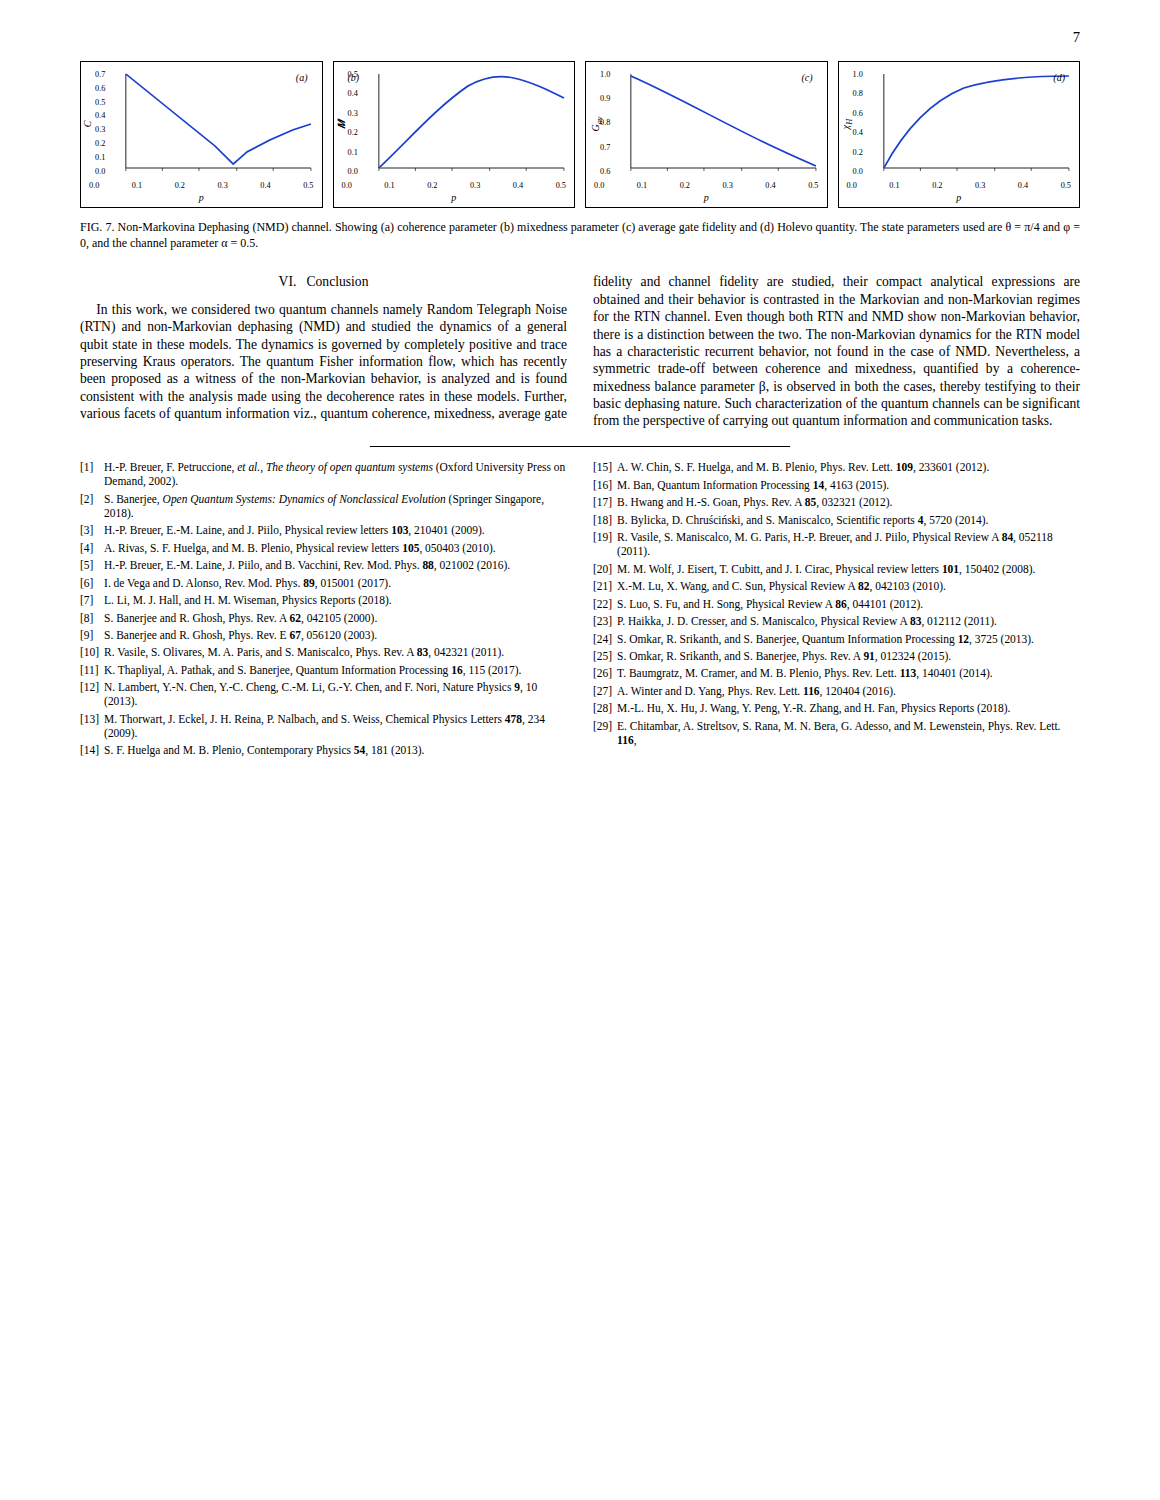7
(a) C
0.70.60.50.40.30.20.10.0
0.00.10.20.30.40.5
p
(b) 𝑴
0.50.40.30.20.10.0
0.00.10.20.30.40.5
p
(c) Gav
1.00.90.80.70.6
0.00.10.20.30.40.5
p
(d) χH
1.00.80.60.40.20.0
0.00.10.20.30.40.5
p
FIG. 7. Non-Markovina Dephasing (NMD) channel. Showing (a) coherence parameter (b) mixedness parameter (c) average gate fidelity and (d) Holevo quantity. The state parameters used are θ = π/4 and φ = 0, and the channel parameter α = 0.5.
VI. Conclusion
In this work, we considered two quantum channels namely Random Telegraph Noise (RTN) and non-Markovian dephasing (NMD) and studied the dynamics of a general qubit state in these models. The dynamics is governed by completely positive and trace preserving Kraus operators. The quantum Fisher information flow, which has recently been proposed as a witness of the non-Markovian behavior, is analyzed and is found consistent with the analysis made using the decoherence rates in these models. Further, various facets of quantum information viz., quantum coherence, mixedness, average gate fidelity and channel fidelity are studied, their compact analytical expressions are obtained and their behavior is contrasted in the Markovian and non-Markovian regimes for the RTN channel. Even though both RTN and NMD show non-Markovian behavior, there is a distinction between the two. The non-Markovian dynamics for the RTN model has a characteristic recurrent behavior, not found in the case of NMD. Nevertheless, a symmetric trade-off between coherence and mixedness, quantified by a coherence-mixedness balance parameter β, is observed in both the cases, thereby testifying to their basic dephasing nature. Such characterization of the quantum channels can be significant from the perspective of carrying out quantum information and communication tasks.
[1] H.-P. Breuer, F. Petruccione, et al., The theory of open quantum systems (Oxford University Press on Demand, 2002).
[2] S. Banerjee, Open Quantum Systems: Dynamics of Nonclassical Evolution (Springer Singapore, 2018).
[3] H.-P. Breuer, E.-M. Laine, and J. Piilo, Physical review letters 103, 210401 (2009).
[4] A. Rivas, S. F. Huelga, and M. B. Plenio, Physical review letters 105, 050403 (2010).
[5] H.-P. Breuer, E.-M. Laine, J. Piilo, and B. Vacchini, Rev. Mod. Phys. 88, 021002 (2016).
[6] I. de Vega and D. Alonso, Rev. Mod. Phys. 89, 015001 (2017).
[7] L. Li, M. J. Hall, and H. M. Wiseman, Physics Reports (2018).
[8] S. Banerjee and R. Ghosh, Phys. Rev. A 62, 042105 (2000).
[9] S. Banerjee and R. Ghosh, Phys. Rev. E 67, 056120 (2003).
[10] R. Vasile, S. Olivares, M. A. Paris, and S. Maniscalco, Phys. Rev. A 83, 042321 (2011).
[11] K. Thapliyal, A. Pathak, and S. Banerjee, Quantum Information Processing 16, 115 (2017).
[12] N. Lambert, Y.-N. Chen, Y.-C. Cheng, C.-M. Li, G.-Y. Chen, and F. Nori, Nature Physics 9, 10 (2013).
[13] M. Thorwart, J. Eckel, J. H. Reina, P. Nalbach, and S. Weiss, Chemical Physics Letters 478, 234 (2009).
[14] S. F. Huelga and M. B. Plenio, Contemporary Physics 54, 181 (2013).
[15] A. W. Chin, S. F. Huelga, and M. B. Plenio, Phys. Rev. Lett. 109, 233601 (2012).
[16] M. Ban, Quantum Information Processing 14, 4163 (2015).
[17] B. Hwang and H.-S. Goan, Phys. Rev. A 85, 032321 (2012).
[18] B. Bylicka, D. Chruściński, and S. Maniscalco, Scientific reports 4, 5720 (2014).
[19] R. Vasile, S. Maniscalco, M. G. Paris, H.-P. Breuer, and J. Piilo, Physical Review A 84, 052118 (2011).
[20] M. M. Wolf, J. Eisert, T. Cubitt, and J. I. Cirac, Physical review letters 101, 150402 (2008).
[21] X.-M. Lu, X. Wang, and C. Sun, Physical Review A 82, 042103 (2010).
[22] S. Luo, S. Fu, and H. Song, Physical Review A 86, 044101 (2012).
[23] P. Haikka, J. D. Cresser, and S. Maniscalco, Physical Review A 83, 012112 (2011).
[24] S. Omkar, R. Srikanth, and S. Banerjee, Quantum Information Processing 12, 3725 (2013).
[25] S. Omkar, R. Srikanth, and S. Banerjee, Phys. Rev. A 91, 012324 (2015).
[26] T. Baumgratz, M. Cramer, and M. B. Plenio, Phys. Rev. Lett. 113, 140401 (2014).
[27] A. Winter and D. Yang, Phys. Rev. Lett. 116, 120404 (2016).
[28] M.-L. Hu, X. Hu, J. Wang, Y. Peng, Y.-R. Zhang, and H. Fan, Physics Reports (2018).
[29] E. Chitambar, A. Streltsov, S. Rana, M. N. Bera, G. Adesso, and M. Lewenstein, Phys. Rev. Lett. 116,